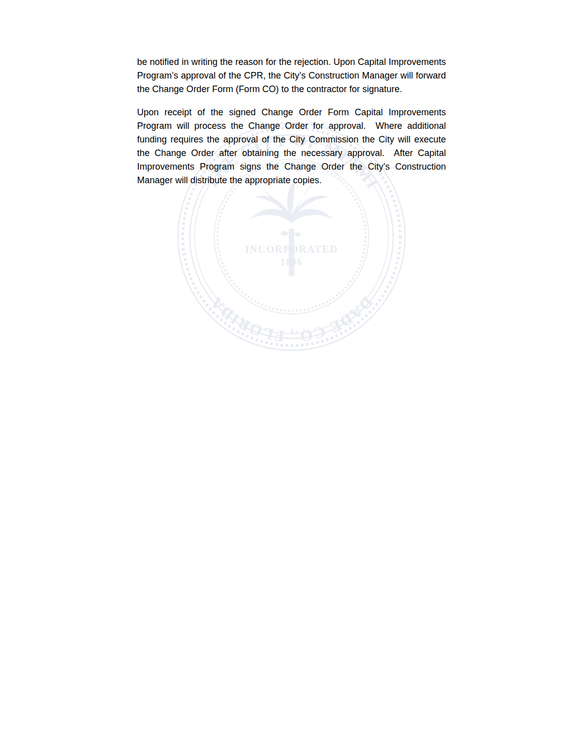THE CITY OF MIAMI DADE CO., FLORIDA INCORPORATED 1896
be notified in writing the reason for the rejection. Upon Capital Improvements Program’s approval of the CPR, the City’s Construction Manager will forward the Change Order Form (Form CO) to the contractor for signature.
Upon receipt of the signed Change Order Form Capital Improvements Program will process the Change Order for approval. Where additional funding requires the approval of the City Commission the City will execute the Change Order after obtaining the necessary approval. After Capital Improvements Program signs the Change Order the City’s Construction Manager will distribute the appropriate copies.